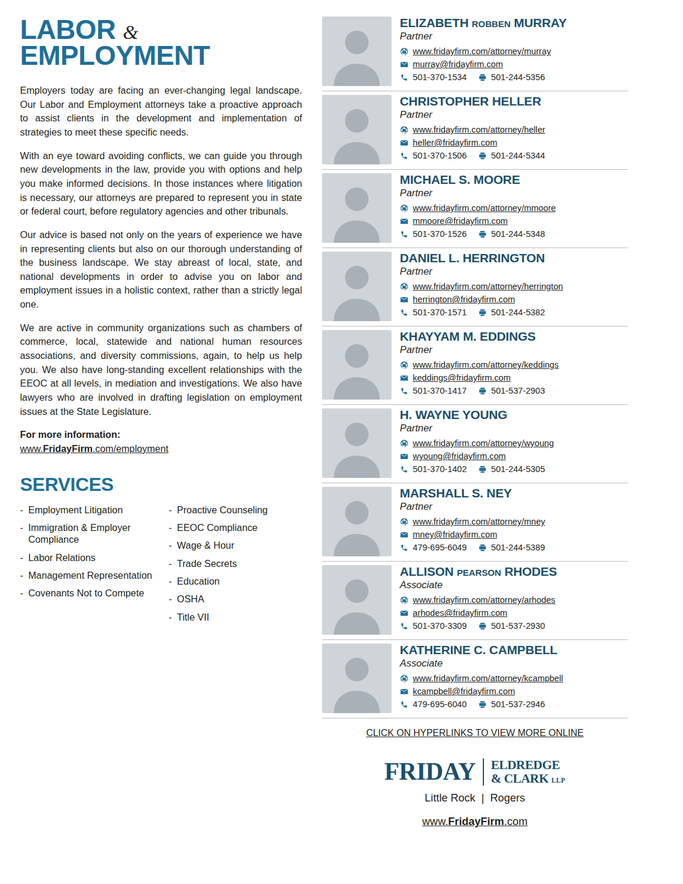LABOR &
EMPLOYMENT
Employers today are facing an ever-changing legal landscape. Our Labor and Employment attorneys take a proactive approach to assist clients in the development and implementation of strategies to meet these specific needs.
With an eye toward avoiding conflicts, we can guide you through new developments in the law, provide you with options and help you make informed decisions. In those instances where litigation is necessary, our attorneys are prepared to represent you in state or federal court, before regulatory agencies and other tribunals.
Our advice is based not only on the years of experience we have in representing clients but also on our thorough understanding of the business landscape. We stay abreast of local, state, and national developments in order to advise you on labor and employment issues in a holistic context, rather than a strictly legal one.
We are active in community organizations such as chambers of commerce, local, statewide and national human resources associations, and diversity commissions, again, to help us help you. We also have long-standing excellent relationships with the EEOC at all levels, in mediation and investigations. We also have lawyers who are involved in drafting legislation on employment issues at the State Legislature.
For more information:
www.FridayFirm.com/employment
SERVICES
Employment Litigation
Immigration & Employer Compliance
Labor Relations
Management Representation
Covenants Not to Compete
Proactive Counseling
EEOC Compliance
Wage & Hour
Trade Secrets
Education
OSHA
Title VII
ELIZABETH ROBBEN MURRAY
Partner
www.fridayfirm.com/attorney/murray
murray@fridayfirm.com
501-370-1534 501-244-5356
CHRISTOPHER HELLER
Partner
www.fridayfirm.com/attorney/heller
heller@fridayfirm.com
501-370-1506 501-244-5344
MICHAEL S. MOORE
Partner
www.fridayfirm.com/attorney/mmoore
mmoore@fridayfirm.com
501-370-1526 501-244-5348
DANIEL L. HERRINGTON
Partner
www.fridayfirm.com/attorney/herrington
herrington@fridayfirm.com
501-370-1571 501-244-5382
KHAYYAM M. EDDINGS
Partner
www.fridayfirm.com/attorney/keddings
keddings@fridayfirm.com
501-370-1417 501-537-2903
H. WAYNE YOUNG
Partner
www.fridayfirm.com/attorney/wyoung
wyoung@fridayfirm.com
501-370-1402 501-244-5305
MARSHALL S. NEY
Partner
www.fridayfirm.com/attorney/mney
mney@fridayfirm.com
479-695-6049 501-244-5389
ALLISON PEARSON RHODES
Associate
www.fridayfirm.com/attorney/arhodes
arhodes@fridayfirm.com
501-370-3309 501-537-2930
KATHERINE C. CAMPBELL
Associate
www.fridayfirm.com/attorney/kcampbell
kcampbell@fridayfirm.com
479-695-6040 501-537-2946
CLICK ON HYPERLINKS TO VIEW MORE ONLINE
FRIDAY ELDREDGE
& CLARK LLP
Little Rock | Rogers
www.FridayFirm.com